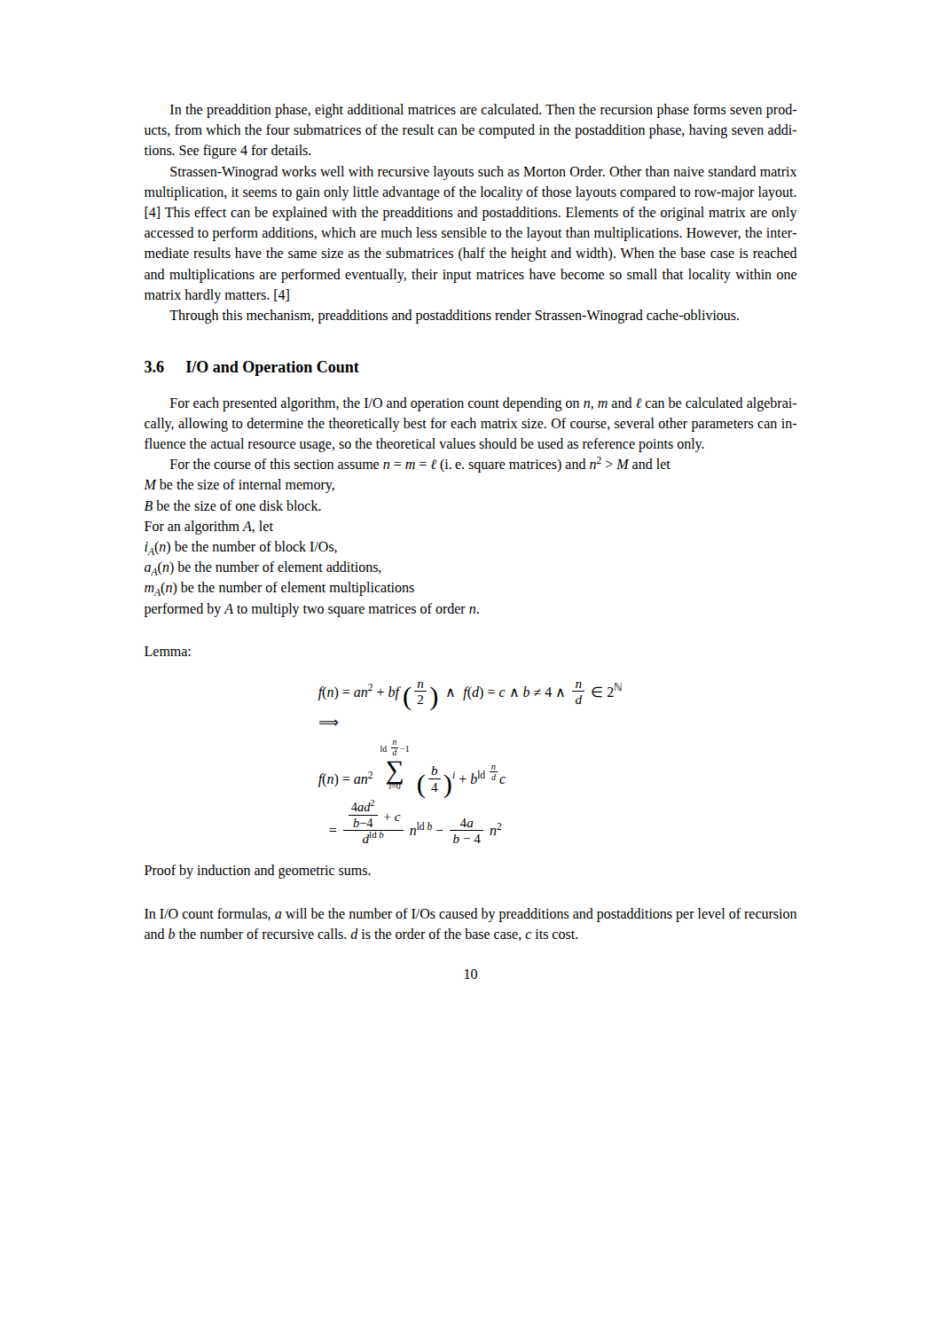In the preaddition phase, eight additional matrices are calculated. Then the recursion phase forms seven products, from which the four submatrices of the result can be computed in the postaddition phase, having seven additions. See figure 4 for details.
Strassen-Winograd works well with recursive layouts such as Morton Order. Other than naive standard matrix multiplication, it seems to gain only little advantage of the locality of those layouts compared to row-major layout. [4] This effect can be explained with the preadditions and postadditions. Elements of the original matrix are only accessed to perform additions, which are much less sensible to the layout than multiplications. However, the intermediate results have the same size as the submatrices (half the height and width). When the base case is reached and multiplications are performed eventually, their input matrices have become so small that locality within one matrix hardly matters. [4]
Through this mechanism, preadditions and postadditions render Strassen-Winograd cache-oblivious.
3.6 I/O and Operation Count
For each presented algorithm, the I/O and operation count depending on n, m and ℓ can be calculated algebraically, allowing to determine the theoretically best for each matrix size. Of course, several other parameters can influence the actual resource usage, so the theoretical values should be used as reference points only.
For the course of this section assume n = m = ℓ (i. e. square matrices) and n2 > M and let
M be the size of internal memory,
B be the size of one disk block.
For an algorithm A, let
iA(n) be the number of block I/Os,
aA(n) be the number of element additions,
mA(n) be the number of element multiplications
performed by A to multiply two square matrices of order n.
Lemma:
f(n) = an2 + bf (n 2) ∧ f(d) = c ∧ b ≠ 4 ∧ nd ∈ 2ℕ ⟹ f(n) = an2 ld nd−1 ∑ i=0 (b 4)i + bld ndc = 4ad2 b−4 + c dld b nld b − 4a b − 4 n2
Proof by induction and geometric sums.
In I/O count formulas, a will be the number of I/Os caused by preadditions and postadditions per level of recursion and b the number of recursive calls. d is the order of the base case, c its cost.
10